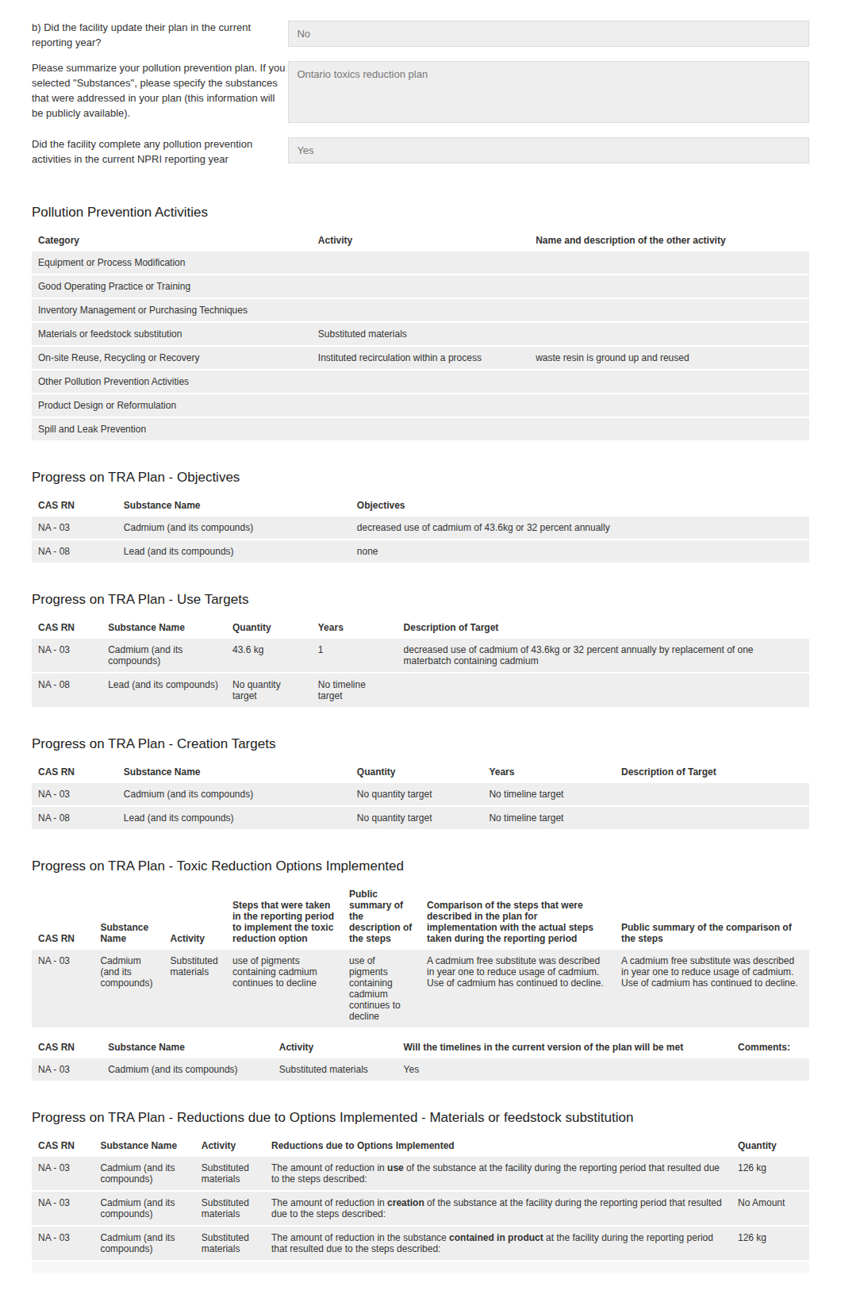| b) Did the facility update their plan in the current reporting year? | No |
| Please summarize your pollution prevention plan. If you selected "Substances", please specify the substances that were addressed in your plan (this information will be publicly available). | Ontario toxics reduction plan |
| Did the facility complete any pollution prevention activities in the current NPRI reporting year | Yes |
Pollution Prevention Activities
| Category | Activity | Name and description of the other activity |
| --- | --- | --- |
| Equipment or Process Modification | | |
| Good Operating Practice or Training | | |
| Inventory Management or Purchasing Techniques | | |
| Materials or feedstock substitution | Substituted materials | |
| On-site Reuse, Recycling or Recovery | Instituted recirculation within a process | waste resin is ground up and reused |
| Other Pollution Prevention Activities | | |
| Product Design or Reformulation | | |
| Spill and Leak Prevention | | |
Progress on TRA Plan - Objectives
| CAS RN | Substance Name | Objectives |
| --- | --- | --- |
| NA - 03 | Cadmium (and its compounds) | decreased use of cadmium of 43.6kg or 32 percent annually |
| NA - 08 | Lead (and its compounds) | none |
Progress on TRA Plan - Use Targets
| CAS RN | Substance Name | Quantity | Years | Description of Target |
| --- | --- | --- | --- | --- |
| NA - 03 | Cadmium (and its compounds) | 43.6 kg | 1 | decreased use of cadmium of 43.6kg or 32 percent annually by replacement of one materbatch containing cadmium |
| NA - 08 | Lead (and its compounds) | No quantity target | No timeline target | |
Progress on TRA Plan - Creation Targets
| CAS RN | Substance Name | Quantity | Years | Description of Target |
| --- | --- | --- | --- | --- |
| NA - 03 | Cadmium (and its compounds) | No quantity target | No timeline target | |
| NA - 08 | Lead (and its compounds) | No quantity target | No timeline target | |
Progress on TRA Plan - Toxic Reduction Options Implemented
| CAS RN | Substance Name | Activity | Steps that were taken in the reporting period to implement the toxic reduction option | Public summary of the description of the steps | Comparison of the steps that were described in the plan for implementation with the actual steps taken during the reporting period | Public summary of the comparison of the steps |
| --- | --- | --- | --- | --- | --- | --- |
| NA - 03 | Cadmium (and its compounds) | Substituted materials | use of pigments containing cadmium continues to decline | use of pigments containing cadmium continues to decline | A cadmium free substitute was described in year one to reduce usage of cadmium. Use of cadmium has continued to decline. | A cadmium free substitute was described in year one to reduce usage of cadmium. Use of cadmium has continued to decline. |
| CAS RN | Substance Name | Activity | Will the timelines in the current version of the plan will be met | Comments: |
| --- | --- | --- | --- | --- |
| NA - 03 | Cadmium (and its compounds) | Substituted materials | Yes | |
Progress on TRA Plan - Reductions due to Options Implemented - Materials or feedstock substitution
| CAS RN | Substance Name | Activity | Reductions due to Options Implemented | Quantity |
| --- | --- | --- | --- | --- |
| NA - 03 | Cadmium (and its compounds) | Substituted materials | The amount of reduction in use of the substance at the facility during the reporting period that resulted due to the steps described: | 126 kg |
| NA - 03 | Cadmium (and its compounds) | Substituted materials | The amount of reduction in creation of the substance at the facility during the reporting period that resulted due to the steps described: | No Amount |
| NA - 03 | Cadmium (and its compounds) | Substituted materials | The amount of reduction in the substance contained in product at the facility during the reporting period that resulted due to the steps described: | 126 kg |